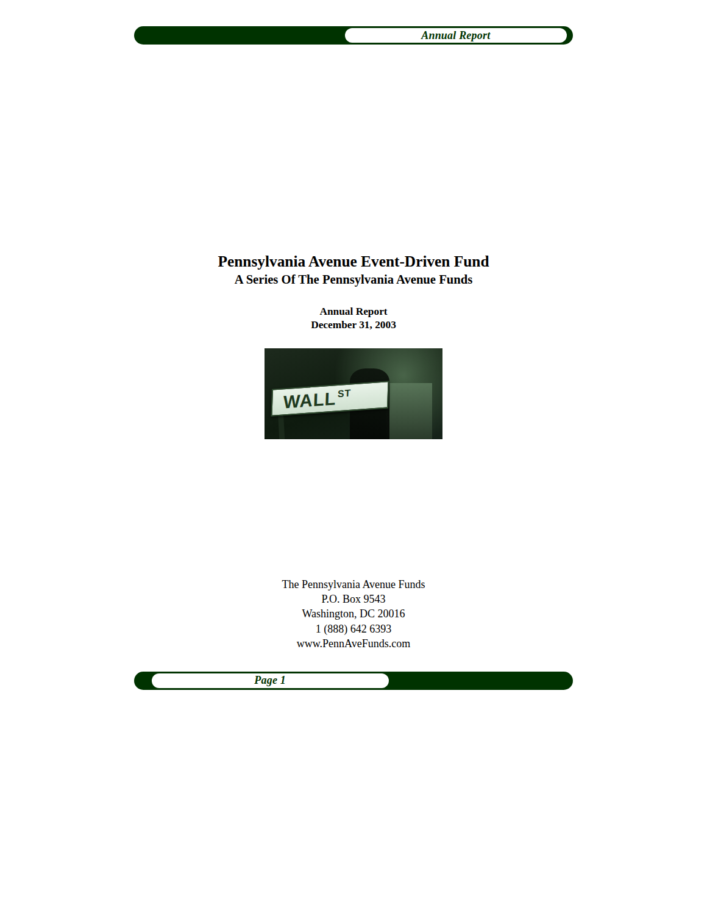Annual Report
Pennsylvania Avenue Event-Driven Fund
A Series Of The Pennsylvania Avenue Funds
Annual Report
December 31, 2003
WALLST
The Pennsylvania Avenue Funds
P.O. Box 9543
Washington, DC 20016
1 (888) 642 6393
www.PennAveFunds.com
Page 1